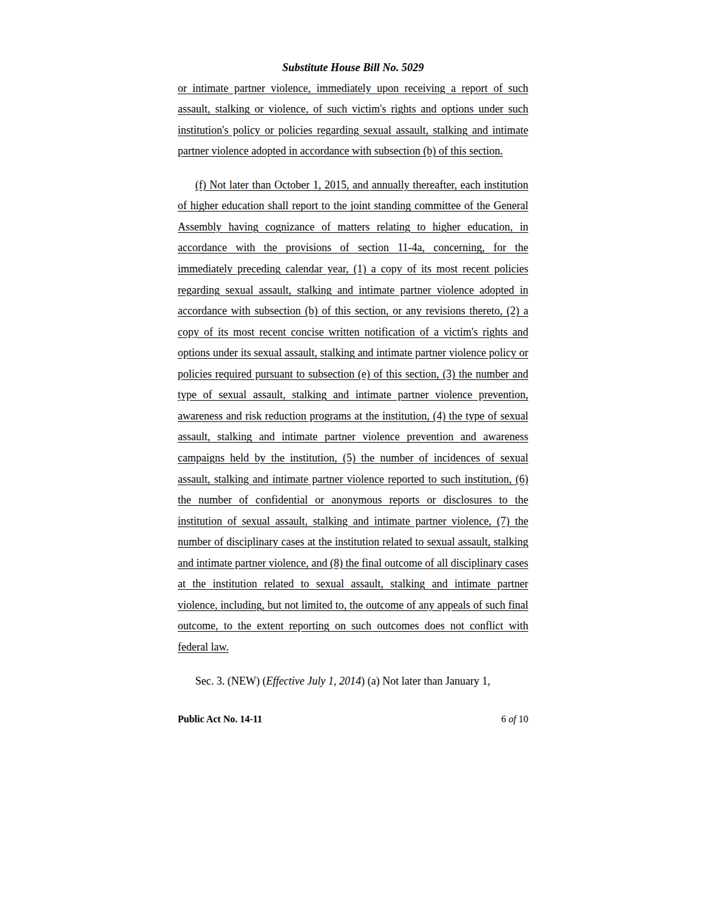Substitute House Bill No. 5029
or intimate partner violence, immediately upon receiving a report of such assault, stalking or violence, of such victim's rights and options under such institution's policy or policies regarding sexual assault, stalking and intimate partner violence adopted in accordance with subsection (b) of this section.
(f) Not later than October 1, 2015, and annually thereafter, each institution of higher education shall report to the joint standing committee of the General Assembly having cognizance of matters relating to higher education, in accordance with the provisions of section 11-4a, concerning, for the immediately preceding calendar year, (1) a copy of its most recent policies regarding sexual assault, stalking and intimate partner violence adopted in accordance with subsection (b) of this section, or any revisions thereto, (2) a copy of its most recent concise written notification of a victim's rights and options under its sexual assault, stalking and intimate partner violence policy or policies required pursuant to subsection (e) of this section, (3) the number and type of sexual assault, stalking and intimate partner violence prevention, awareness and risk reduction programs at the institution, (4) the type of sexual assault, stalking and intimate partner violence prevention and awareness campaigns held by the institution, (5) the number of incidences of sexual assault, stalking and intimate partner violence reported to such institution, (6) the number of confidential or anonymous reports or disclosures to the institution of sexual assault, stalking and intimate partner violence, (7) the number of disciplinary cases at the institution related to sexual assault, stalking and intimate partner violence, and (8) the final outcome of all disciplinary cases at the institution related to sexual assault, stalking and intimate partner violence, including, but not limited to, the outcome of any appeals of such final outcome, to the extent reporting on such outcomes does not conflict with federal law.
Sec. 3. (NEW) (Effective July 1, 2014) (a) Not later than January 1,
Public Act No. 14-11 6 of 10